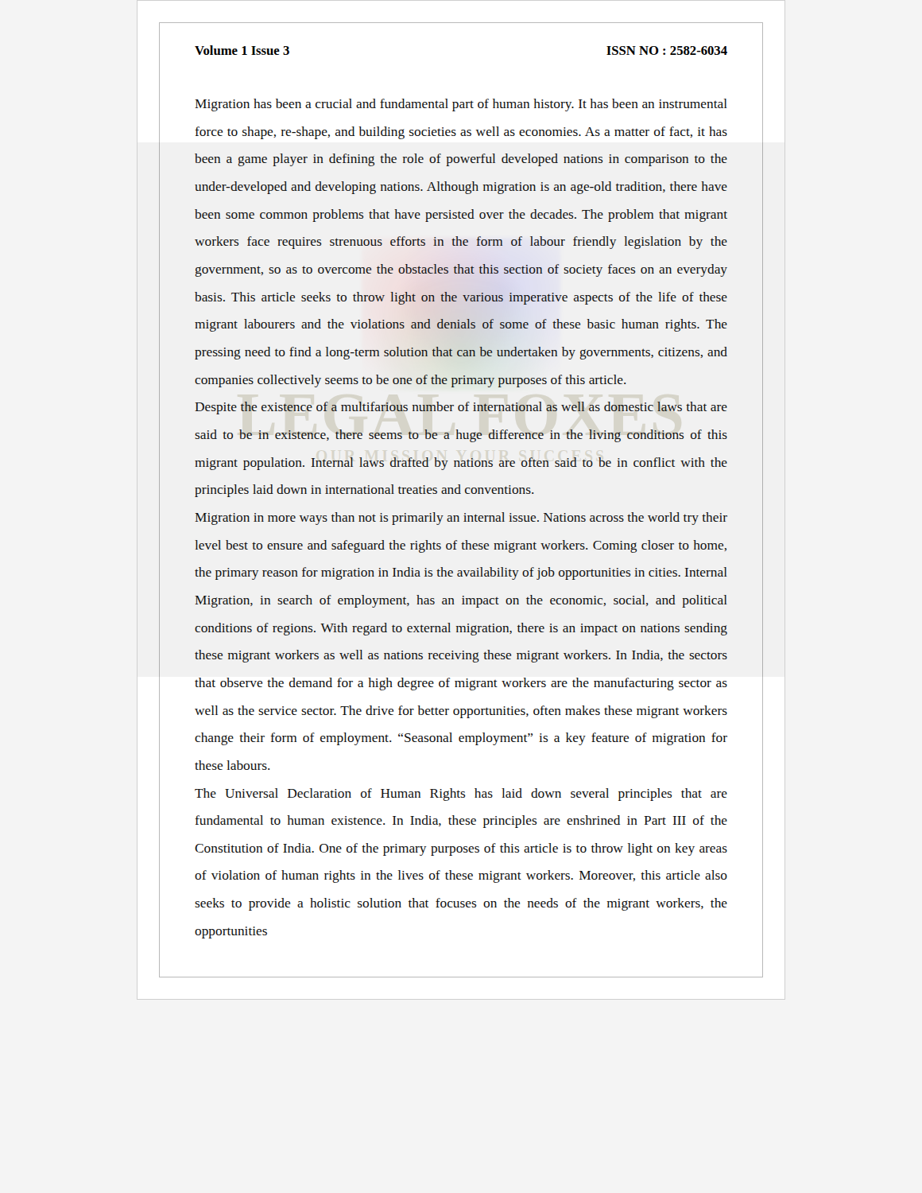LEGAL FOXES
OUR MISSION YOUR SUCCESS
Volume 1 Issue 3 ISSN NO : 2582-6034
Migration has been a crucial and fundamental part of human history. It has been an instrumental force to shape, re-shape, and building societies as well as economies. As a matter of fact, it has been a game player in defining the role of powerful developed nations in comparison to the under-developed and developing nations. Although migration is an age-old tradition, there have been some common problems that have persisted over the decades. The problem that migrant workers face requires strenuous efforts in the form of labour friendly legislation by the government, so as to overcome the obstacles that this section of society faces on an everyday basis. This article seeks to throw light on the various imperative aspects of the life of these migrant labourers and the violations and denials of some of these basic human rights. The pressing need to find a long-term solution that can be undertaken by governments, citizens, and companies collectively seems to be one of the primary purposes of this article.
Despite the existence of a multifarious number of international as well as domestic laws that are said to be in existence, there seems to be a huge difference in the living conditions of this migrant population. Internal laws drafted by nations are often said to be in conflict with the principles laid down in international treaties and conventions.
Migration in more ways than not is primarily an internal issue. Nations across the world try their level best to ensure and safeguard the rights of these migrant workers. Coming closer to home, the primary reason for migration in India is the availability of job opportunities in cities. Internal Migration, in search of employment, has an impact on the economic, social, and political conditions of regions. With regard to external migration, there is an impact on nations sending these migrant workers as well as nations receiving these migrant workers. In India, the sectors that observe the demand for a high degree of migrant workers are the manufacturing sector as well as the service sector. The drive for better opportunities, often makes these migrant workers change their form of employment. “Seasonal employment” is a key feature of migration for these labours.
The Universal Declaration of Human Rights has laid down several principles that are fundamental to human existence. In India, these principles are enshrined in Part III of the Constitution of India. One of the primary purposes of this article is to throw light on key areas of violation of human rights in the lives of these migrant workers. Moreover, this article also seeks to provide a holistic solution that focuses on the needs of the migrant workers, the opportunities